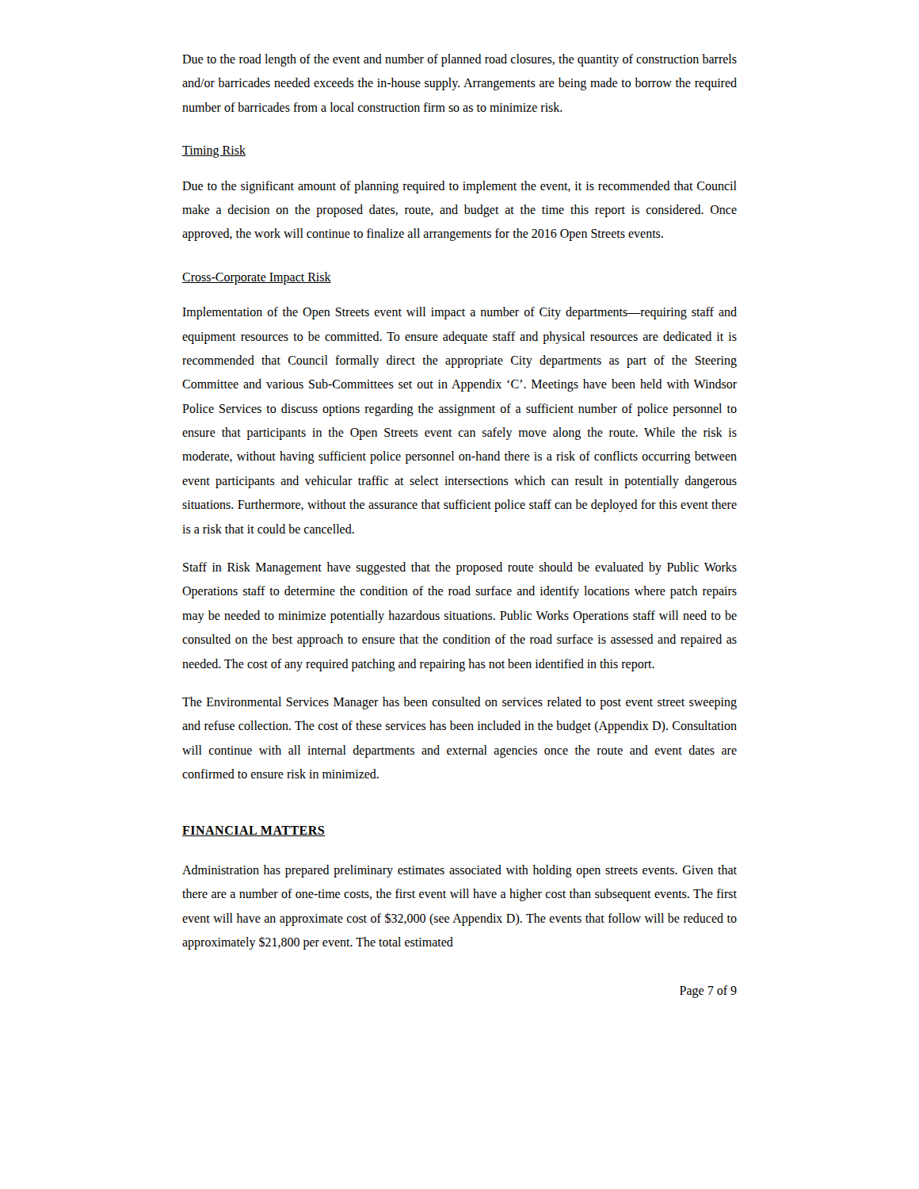Due to the road length of the event and number of planned road closures, the quantity of construction barrels and/or barricades needed exceeds the in-house supply. Arrangements are being made to borrow the required number of barricades from a local construction firm so as to minimize risk.
Timing Risk
Due to the significant amount of planning required to implement the event, it is recommended that Council make a decision on the proposed dates, route, and budget at the time this report is considered. Once approved, the work will continue to finalize all arrangements for the 2016 Open Streets events.
Cross-Corporate Impact Risk
Implementation of the Open Streets event will impact a number of City departments—requiring staff and equipment resources to be committed. To ensure adequate staff and physical resources are dedicated it is recommended that Council formally direct the appropriate City departments as part of the Steering Committee and various Sub-Committees set out in Appendix ‘C’. Meetings have been held with Windsor Police Services to discuss options regarding the assignment of a sufficient number of police personnel to ensure that participants in the Open Streets event can safely move along the route. While the risk is moderate, without having sufficient police personnel on-hand there is a risk of conflicts occurring between event participants and vehicular traffic at select intersections which can result in potentially dangerous situations. Furthermore, without the assurance that sufficient police staff can be deployed for this event there is a risk that it could be cancelled.
Staff in Risk Management have suggested that the proposed route should be evaluated by Public Works Operations staff to determine the condition of the road surface and identify locations where patch repairs may be needed to minimize potentially hazardous situations. Public Works Operations staff will need to be consulted on the best approach to ensure that the condition of the road surface is assessed and repaired as needed. The cost of any required patching and repairing has not been identified in this report.
The Environmental Services Manager has been consulted on services related to post event street sweeping and refuse collection. The cost of these services has been included in the budget (Appendix D). Consultation will continue with all internal departments and external agencies once the route and event dates are confirmed to ensure risk in minimized.
FINANCIAL MATTERS
Administration has prepared preliminary estimates associated with holding open streets events. Given that there are a number of one-time costs, the first event will have a higher cost than subsequent events. The first event will have an approximate cost of $32,000 (see Appendix D). The events that follow will be reduced to approximately $21,800 per event. The total estimated
Page 7 of 9